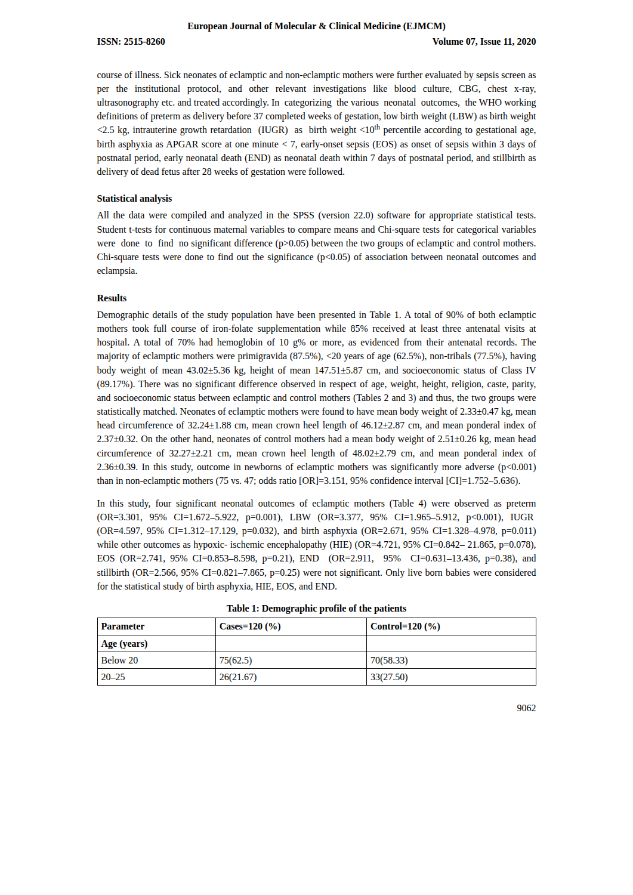European Journal of Molecular & Clinical Medicine (EJMCM)
ISSN: 2515-8260 Volume 07, Issue 11, 2020
course of illness. Sick neonates of eclamptic and non-eclamptic mothers were further evaluated by sepsis screen as per the institutional protocol, and other relevant investigations like blood culture, CBG, chest x-ray, ultrasonography etc. and treated accordingly. In categorizing the various neonatal outcomes, the WHO working definitions of preterm as delivery before 37 completed weeks of gestation, low birth weight (LBW) as birth weight <2.5 kg, intrauterine growth retardation (IUGR) as birth weight <10th percentile according to gestational age, birth asphyxia as APGAR score at one minute < 7, early-onset sepsis (EOS) as onset of sepsis within 3 days of postnatal period, early neonatal death (END) as neonatal death within 7 days of postnatal period, and stillbirth as delivery of dead fetus after 28 weeks of gestation were followed.
Statistical analysis
All the data were compiled and analyzed in the SPSS (version 22.0) software for appropriate statistical tests. Student t-tests for continuous maternal variables to compare means and Chi-square tests for categorical variables were done to find no significant difference (p>0.05) between the two groups of eclamptic and control mothers. Chi-square tests were done to find out the significance (p<0.05) of association between neonatal outcomes and eclampsia.
Results
Demographic details of the study population have been presented in Table 1. A total of 90% of both eclamptic mothers took full course of iron-folate supplementation while 85% received at least three antenatal visits at hospital. A total of 70% had hemoglobin of 10 g% or more, as evidenced from their antenatal records. The majority of eclamptic mothers were primigravida (87.5%), <20 years of age (62.5%), non-tribals (77.5%), having body weight of mean 43.02±5.36 kg, height of mean 147.51±5.87 cm, and socioeconomic status of Class IV (89.17%). There was no significant difference observed in respect of age, weight, height, religion, caste, parity, and socioeconomic status between eclamptic and control mothers (Tables 2 and 3) and thus, the two groups were statistically matched. Neonates of eclamptic mothers were found to have mean body weight of 2.33±0.47 kg, mean head circumference of 32.24±1.88 cm, mean crown heel length of 46.12±2.87 cm, and mean ponderal index of 2.37±0.32. On the other hand, neonates of control mothers had a mean body weight of 2.51±0.26 kg, mean head circumference of 32.27±2.21 cm, mean crown heel length of 48.02±2.79 cm, and mean ponderal index of 2.36±0.39. In this study, outcome in newborns of eclamptic mothers was significantly more adverse (p<0.001) than in non-eclamptic mothers (75 vs. 47; odds ratio [OR]=3.151, 95% confidence interval [CI]=1.752–5.636).
In this study, four significant neonatal outcomes of eclamptic mothers (Table 4) were observed as preterm (OR=3.301, 95% CI=1.672–5.922, p=0.001), LBW (OR=3.377, 95% CI=1.965–5.912, p<0.001), IUGR (OR=4.597, 95% CI=1.312–17.129, p=0.032), and birth asphyxia (OR=2.671, 95% CI=1.328–4.978, p=0.011) while other outcomes as hypoxic- ischemic encephalopathy (HIE) (OR=4.721, 95% CI=0.842– 21.865, p=0.078), EOS (OR=2.741, 95% CI=0.853–8.598, p=0.21), END (OR=2.911, 95% CI=0.631–13.436, p=0.38), and stillbirth (OR=2.566, 95% CI=0.821–7.865, p=0.25) were not significant. Only live born babies were considered for the statistical study of birth asphyxia, HIE, EOS, and END.
Table 1: Demographic profile of the patients
| Parameter | Cases=120 (%) | Control=120 (%) |
| --- | --- | --- |
| Age (years) | | |
| Below 20 | 75(62.5) | 70(58.33) |
| 20–25 | 26(21.67) | 33(27.50) |
9062